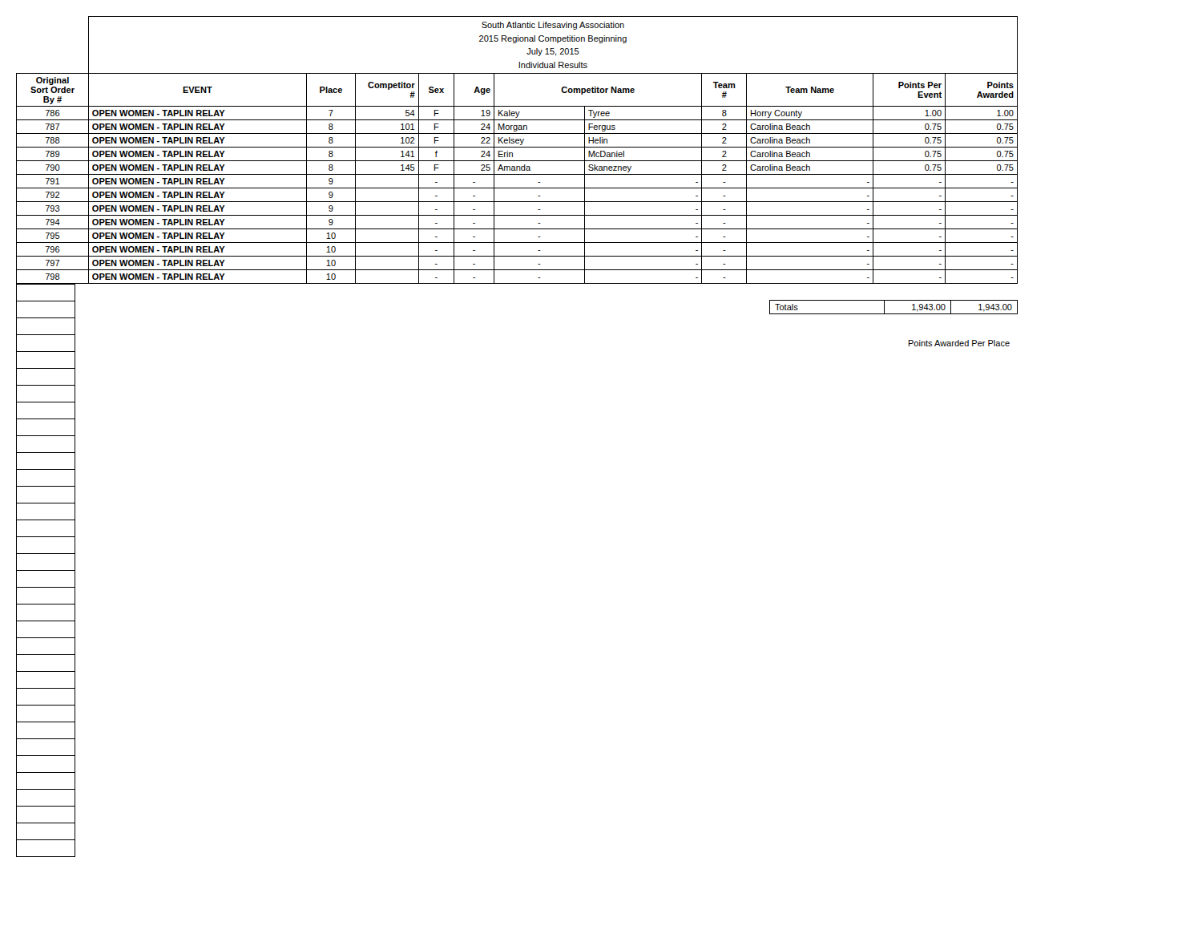| | South Atlantic Lifesaving Association 2015 Regional Competition Beginning July 15, 2015 Individual Results |
| Original Sort Order By # | EVENT | Place | Competitor # | Sex | Age | Competitor Name | Team # | Team Name | Points Per Event | Points Awarded |
| 786 | OPEN WOMEN - TAPLIN RELAY | 7 | 54 | F | 19 | Kaley | Tyree | 8 | Horry County | 1.00 | 1.00 |
| 787 | OPEN WOMEN - TAPLIN RELAY | 8 | 101 | F | 24 | Morgan | Fergus | 2 | Carolina Beach | 0.75 | 0.75 |
| 788 | OPEN WOMEN - TAPLIN RELAY | 8 | 102 | F | 22 | Kelsey | Helin | 2 | Carolina Beach | 0.75 | 0.75 |
| 789 | OPEN WOMEN - TAPLIN RELAY | 8 | 141 | f | 24 | Erin | McDaniel | 2 | Carolina Beach | 0.75 | 0.75 |
| 790 | OPEN WOMEN - TAPLIN RELAY | 8 | 145 | F | 25 | Amanda | Skanezney | 2 | Carolina Beach | 0.75 | 0.75 |
| 791 | OPEN WOMEN - TAPLIN RELAY | 9 | | - | - | - | - | - | - | - | - |
| 792 | OPEN WOMEN - TAPLIN RELAY | 9 | | - | - | - | - | - | - | - | - |
| 793 | OPEN WOMEN - TAPLIN RELAY | 9 | | - | - | - | - | - | - | - | - |
| 794 | OPEN WOMEN - TAPLIN RELAY | 9 | | - | - | - | - | - | - | - | - |
| 795 | OPEN WOMEN - TAPLIN RELAY | 10 | | - | - | - | - | - | - | - | - |
| 796 | OPEN WOMEN - TAPLIN RELAY | 10 | | - | - | - | - | - | - | - | - |
| 797 | OPEN WOMEN - TAPLIN RELAY | 10 | | - | - | - | - | - | - | - | - |
| 798 | OPEN WOMEN - TAPLIN RELAY | 10 | | - | - | - | - | - | - | - | - |
| | / Totals / 1,943.00 / 1,943.00 / Points Awarded Per Place |